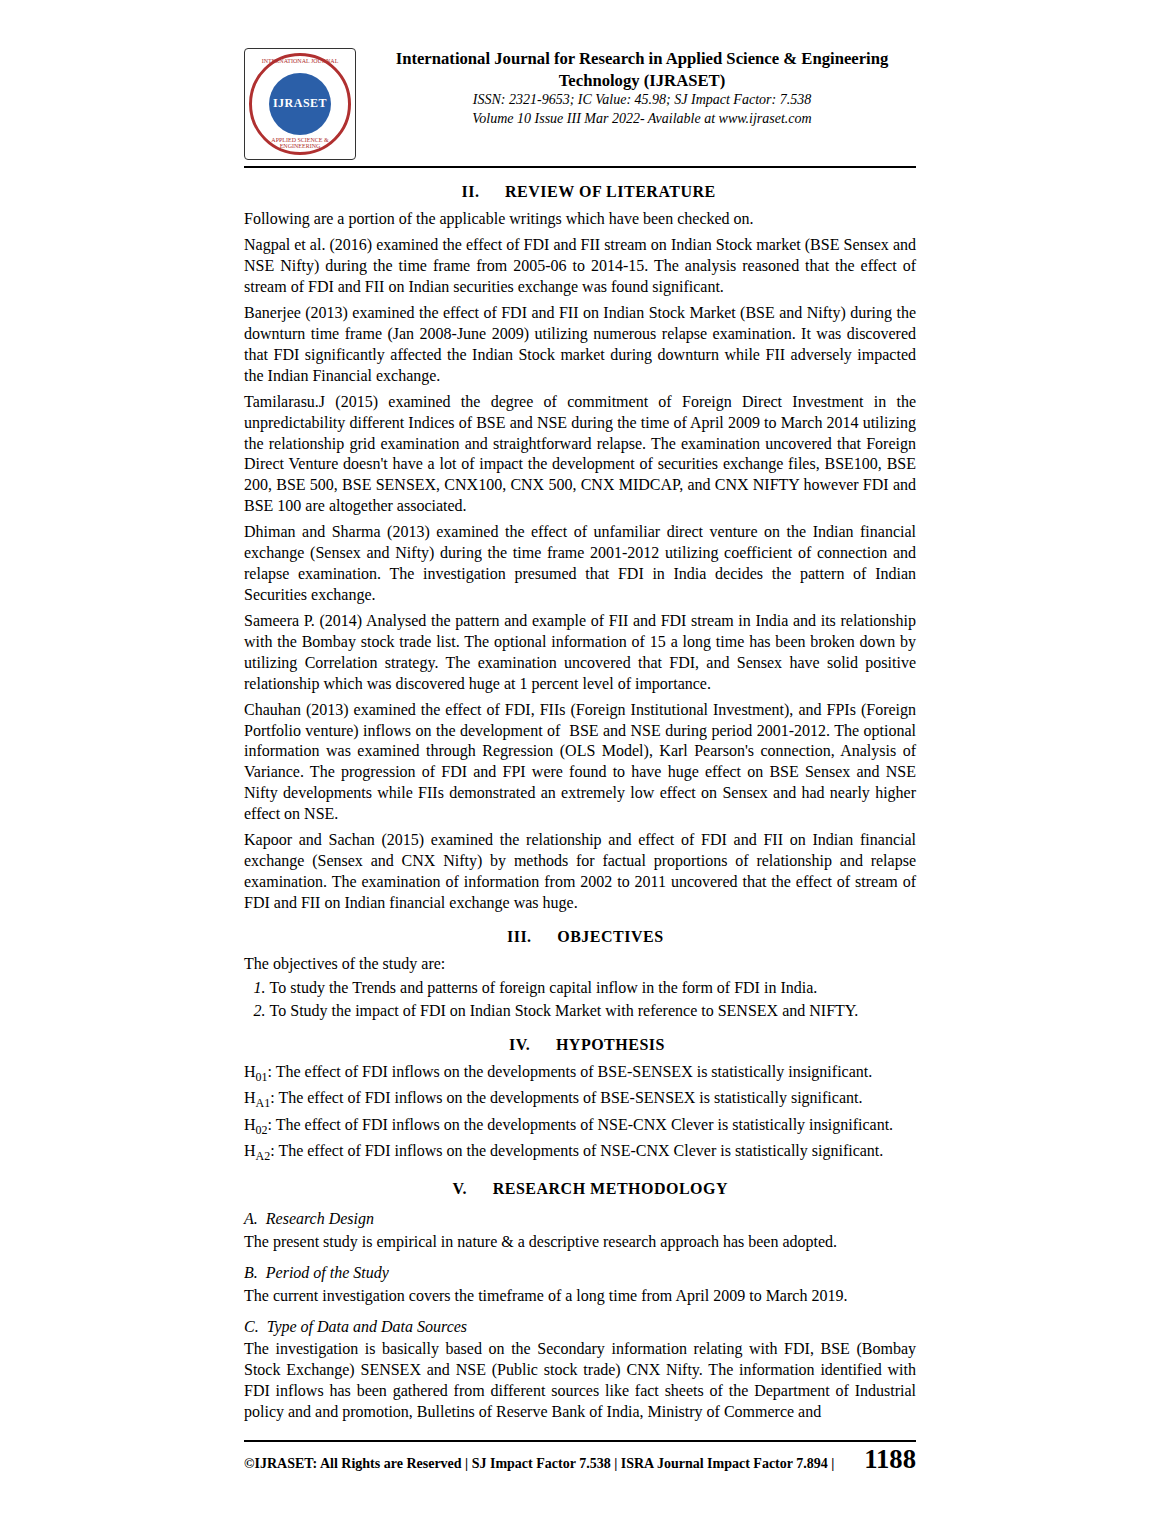INTERNATIONAL JOURNAL
IJRASET
APPLIED SCIENCE & ENGINEERING
International Journal for Research in Applied Science & Engineering Technology (IJRASET)
ISSN: 2321-9653; IC Value: 45.98; SJ Impact Factor: 7.538
Volume 10 Issue III Mar 2022- Available at www.ijraset.com
II. REVIEW OF LITERATURE
Following are a portion of the applicable writings which have been checked on.
Nagpal et al. (2016) examined the effect of FDI and FII stream on Indian Stock market (BSE Sensex and NSE Nifty) during the time frame from 2005-06 to 2014-15. The analysis reasoned that the effect of stream of FDI and FII on Indian securities exchange was found significant.
Banerjee (2013) examined the effect of FDI and FII on Indian Stock Market (BSE and Nifty) during the downturn time frame (Jan 2008-June 2009) utilizing numerous relapse examination. It was discovered that FDI significantly affected the Indian Stock market during downturn while FII adversely impacted the Indian Financial exchange.
Tamilarasu.J (2015) examined the degree of commitment of Foreign Direct Investment in the unpredictability different Indices of BSE and NSE during the time of April 2009 to March 2014 utilizing the relationship grid examination and straightforward relapse. The examination uncovered that Foreign Direct Venture doesn't have a lot of impact the development of securities exchange files, BSE100, BSE 200, BSE 500, BSE SENSEX, CNX100, CNX 500, CNX MIDCAP, and CNX NIFTY however FDI and BSE 100 are altogether associated.
Dhiman and Sharma (2013) examined the effect of unfamiliar direct venture on the Indian financial exchange (Sensex and Nifty) during the time frame 2001-2012 utilizing coefficient of connection and relapse examination. The investigation presumed that FDI in India decides the pattern of Indian Securities exchange.
Sameera P. (2014) Analysed the pattern and example of FII and FDI stream in India and its relationship with the Bombay stock trade list. The optional information of 15 a long time has been broken down by utilizing Correlation strategy. The examination uncovered that FDI, and Sensex have solid positive relationship which was discovered huge at 1 percent level of importance.
Chauhan (2013) examined the effect of FDI, FIIs (Foreign Institutional Investment), and FPIs (Foreign Portfolio venture) inflows on the development of BSE and NSE during period 2001-2012. The optional information was examined through Regression (OLS Model), Karl Pearson's connection, Analysis of Variance. The progression of FDI and FPI were found to have huge effect on BSE Sensex and NSE Nifty developments while FIIs demonstrated an extremely low effect on Sensex and had nearly higher effect on NSE.
Kapoor and Sachan (2015) examined the relationship and effect of FDI and FII on Indian financial exchange (Sensex and CNX Nifty) by methods for factual proportions of relationship and relapse examination. The examination of information from 2002 to 2011 uncovered that the effect of stream of FDI and FII on Indian financial exchange was huge.
III. OBJECTIVES
The objectives of the study are:
To study the Trends and patterns of foreign capital inflow in the form of FDI in India.
To Study the impact of FDI on Indian Stock Market with reference to SENSEX and NIFTY.
IV. HYPOTHESIS
H01: The effect of FDI inflows on the developments of BSE-SENSEX is statistically insignificant.
HA1: The effect of FDI inflows on the developments of BSE-SENSEX is statistically significant.
H02: The effect of FDI inflows on the developments of NSE-CNX Clever is statistically insignificant.
HA2: The effect of FDI inflows on the developments of NSE-CNX Clever is statistically significant.
V. RESEARCH METHODOLOGY
A. Research Design
The present study is empirical in nature & a descriptive research approach has been adopted.
B. Period of the Study
The current investigation covers the timeframe of a long time from April 2009 to March 2019.
C. Type of Data and Data Sources
The investigation is basically based on the Secondary information relating with FDI, BSE (Bombay Stock Exchange) SENSEX and NSE (Public stock trade) CNX Nifty. The information identified with FDI inflows has been gathered from different sources like fact sheets of the Department of Industrial policy and and promotion, Bulletins of Reserve Bank of India, Ministry of Commerce and
©IJRASET: All Rights are Reserved | SJ Impact Factor 7.538 | ISRA Journal Impact Factor 7.894 |
1188